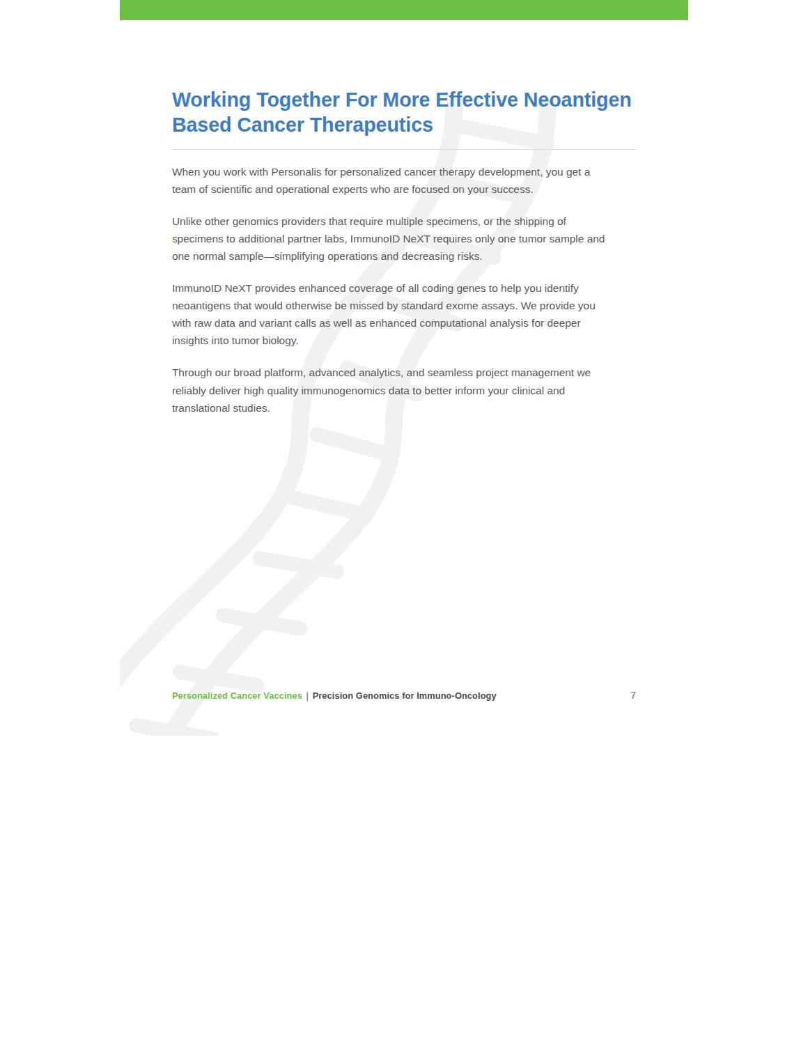Working Together For More Effective Neoantigen
Based Cancer Therapeutics
When you work with Personalis for personalized cancer therapy development, you get a team of scientific and operational experts who are focused on your success.
Unlike other genomics providers that require multiple specimens, or the shipping of specimens to additional partner labs, ImmunoID NeXT requires only one tumor sample and one normal sample—simplifying operations and decreasing risks.
ImmunoID NeXT provides enhanced coverage of all coding genes to help you identify neoantigens that would otherwise be missed by standard exome assays. We provide you with raw data and variant calls as well as enhanced computational analysis for deeper insights into tumor biology.
Through our broad platform, advanced analytics, and seamless project management we reliably deliver high quality immunogenomics data to better inform your clinical and translational studies.
Personalized Cancer Vaccines | Precision Genomics for Immuno-Oncology
7